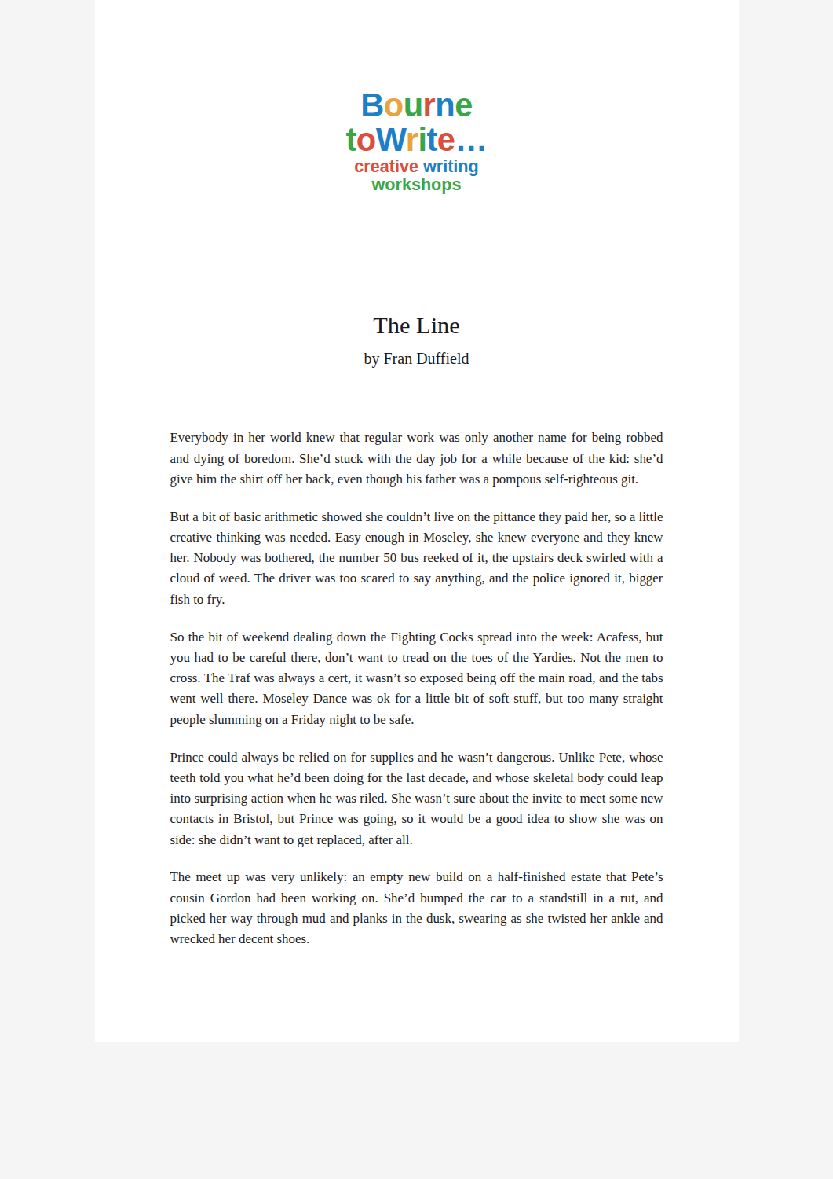Bourne
toWrite…
creative writing
workshops
The Line
by Fran Duffield
Everybody in her world knew that regular work was only another name for being robbed and dying of boredom. She’d stuck with the day job for a while because of the kid: she’d give him the shirt off her back, even though his father was a pompous self-righteous git.
But a bit of basic arithmetic showed she couldn’t live on the pittance they paid her, so a little creative thinking was needed. Easy enough in Moseley, she knew everyone and they knew her. Nobody was bothered, the number 50 bus reeked of it, the upstairs deck swirled with a cloud of weed. The driver was too scared to say anything, and the police ignored it, bigger fish to fry.
So the bit of weekend dealing down the Fighting Cocks spread into the week: Acafess, but you had to be careful there, don’t want to tread on the toes of the Yardies. Not the men to cross. The Traf was always a cert, it wasn’t so exposed being off the main road, and the tabs went well there. Moseley Dance was ok for a little bit of soft stuff, but too many straight people slumming on a Friday night to be safe.
Prince could always be relied on for supplies and he wasn’t dangerous. Unlike Pete, whose teeth told you what he’d been doing for the last decade, and whose skeletal body could leap into surprising action when he was riled. She wasn’t sure about the invite to meet some new contacts in Bristol, but Prince was going, so it would be a good idea to show she was on side: she didn’t want to get replaced, after all.
The meet up was very unlikely: an empty new build on a half-finished estate that Pete’s cousin Gordon had been working on. She’d bumped the car to a standstill in a rut, and picked her way through mud and planks in the dusk, swearing as she twisted her ankle and wrecked her decent shoes.